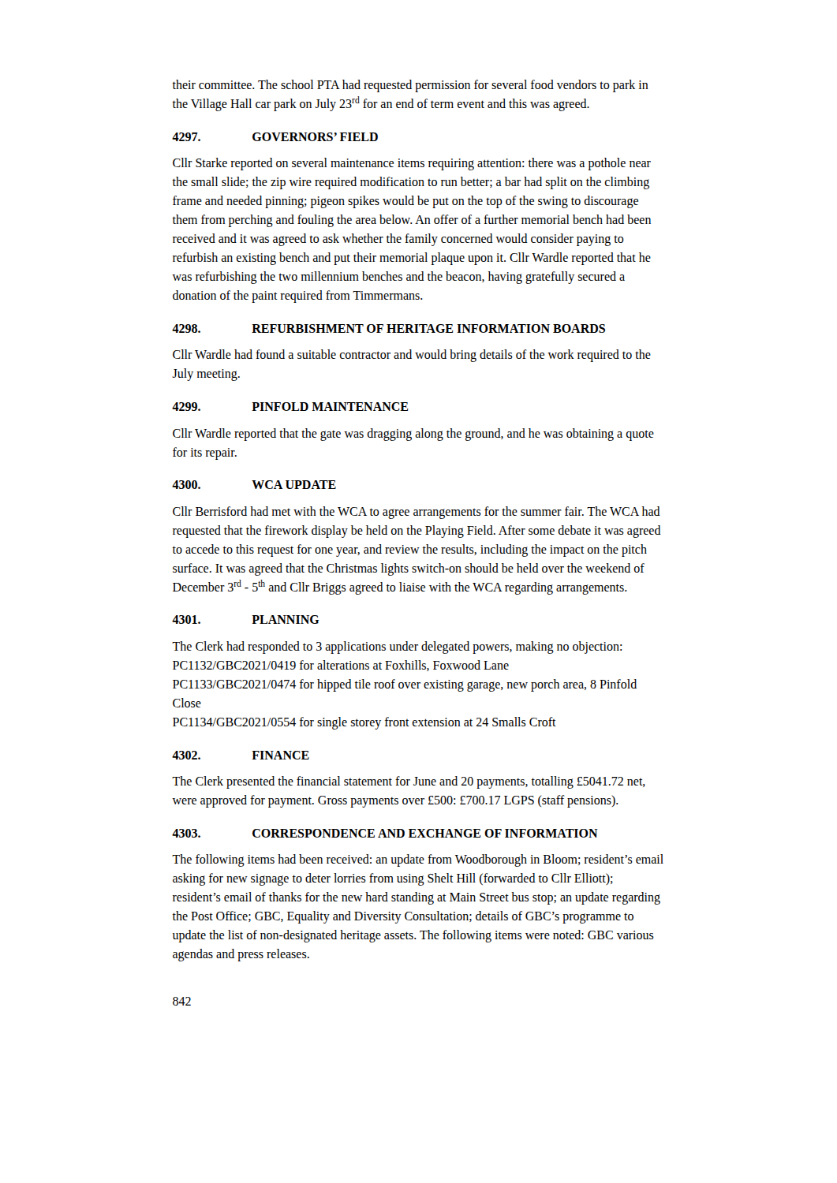their committee. The school PTA had requested permission for several food vendors to park in the Village Hall car park on July 23rd for an end of term event and this was agreed.
4297. GOVERNORS’ FIELD
Cllr Starke reported on several maintenance items requiring attention: there was a pothole near the small slide; the zip wire required modification to run better; a bar had split on the climbing frame and needed pinning; pigeon spikes would be put on the top of the swing to discourage them from perching and fouling the area below. An offer of a further memorial bench had been received and it was agreed to ask whether the family concerned would consider paying to refurbish an existing bench and put their memorial plaque upon it. Cllr Wardle reported that he was refurbishing the two millennium benches and the beacon, having gratefully secured a donation of the paint required from Timmermans.
4298. REFURBISHMENT OF HERITAGE INFORMATION BOARDS
Cllr Wardle had found a suitable contractor and would bring details of the work required to the July meeting.
4299. PINFOLD MAINTENANCE
Cllr Wardle reported that the gate was dragging along the ground, and he was obtaining a quote for its repair.
4300. WCA UPDATE
Cllr Berrisford had met with the WCA to agree arrangements for the summer fair. The WCA had requested that the firework display be held on the Playing Field. After some debate it was agreed to accede to this request for one year, and review the results, including the impact on the pitch surface. It was agreed that the Christmas lights switch-on should be held over the weekend of December 3rd - 5th and Cllr Briggs agreed to liaise with the WCA regarding arrangements.
4301. PLANNING
The Clerk had responded to 3 applications under delegated powers, making no objection:
PC1132/GBC2021/0419 for alterations at Foxhills, Foxwood Lane
PC1133/GBC2021/0474 for hipped tile roof over existing garage, new porch area, 8 Pinfold Close
PC1134/GBC2021/0554 for single storey front extension at 24 Smalls Croft
4302. FINANCE
The Clerk presented the financial statement for June and 20 payments, totalling £5041.72 net, were approved for payment. Gross payments over £500: £700.17 LGPS (staff pensions).
4303. CORRESPONDENCE AND EXCHANGE OF INFORMATION
The following items had been received: an update from Woodborough in Bloom; resident’s email asking for new signage to deter lorries from using Shelt Hill (forwarded to Cllr Elliott); resident’s email of thanks for the new hard standing at Main Street bus stop; an update regarding the Post Office; GBC, Equality and Diversity Consultation; details of GBC’s programme to update the list of non-designated heritage assets. The following items were noted: GBC various agendas and press releases.
842